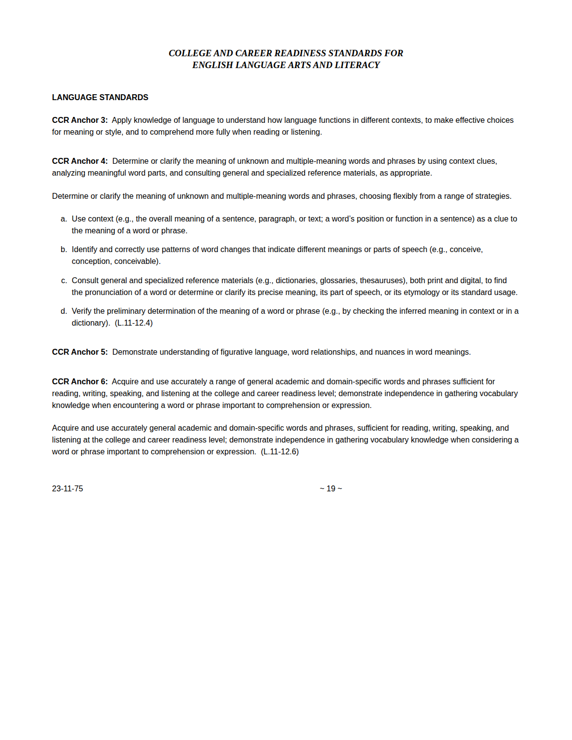COLLEGE AND CAREER READINESS STANDARDS FOR
ENGLISH LANGUAGE ARTS AND LITERACY
LANGUAGE STANDARDS
CCR Anchor 3: Apply knowledge of language to understand how language functions in different contexts, to make effective choices for meaning or style, and to comprehend more fully when reading or listening.
CCR Anchor 4: Determine or clarify the meaning of unknown and multiple-meaning words and phrases by using context clues, analyzing meaningful word parts, and consulting general and specialized reference materials, as appropriate.
Determine or clarify the meaning of unknown and multiple-meaning words and phrases, choosing flexibly from a range of strategies.
Use context (e.g., the overall meaning of a sentence, paragraph, or text; a word’s position or function in a sentence) as a clue to the meaning of a word or phrase.
Identify and correctly use patterns of word changes that indicate different meanings or parts of speech (e.g., conceive, conception, conceivable).
Consult general and specialized reference materials (e.g., dictionaries, glossaries, thesauruses), both print and digital, to find the pronunciation of a word or determine or clarify its precise meaning, its part of speech, or its etymology or its standard usage.
Verify the preliminary determination of the meaning of a word or phrase (e.g., by checking the inferred meaning in context or in a dictionary). (L.11-12.4)
CCR Anchor 5: Demonstrate understanding of figurative language, word relationships, and nuances in word meanings.
CCR Anchor 6: Acquire and use accurately a range of general academic and domain-specific words and phrases sufficient for reading, writing, speaking, and listening at the college and career readiness level; demonstrate independence in gathering vocabulary knowledge when encountering a word or phrase important to comprehension or expression.
Acquire and use accurately general academic and domain-specific words and phrases, sufficient for reading, writing, speaking, and listening at the college and career readiness level; demonstrate independence in gathering vocabulary knowledge when considering a word or phrase important to comprehension or expression. (L.11-12.6)
23-11-75 ~ 19 ~